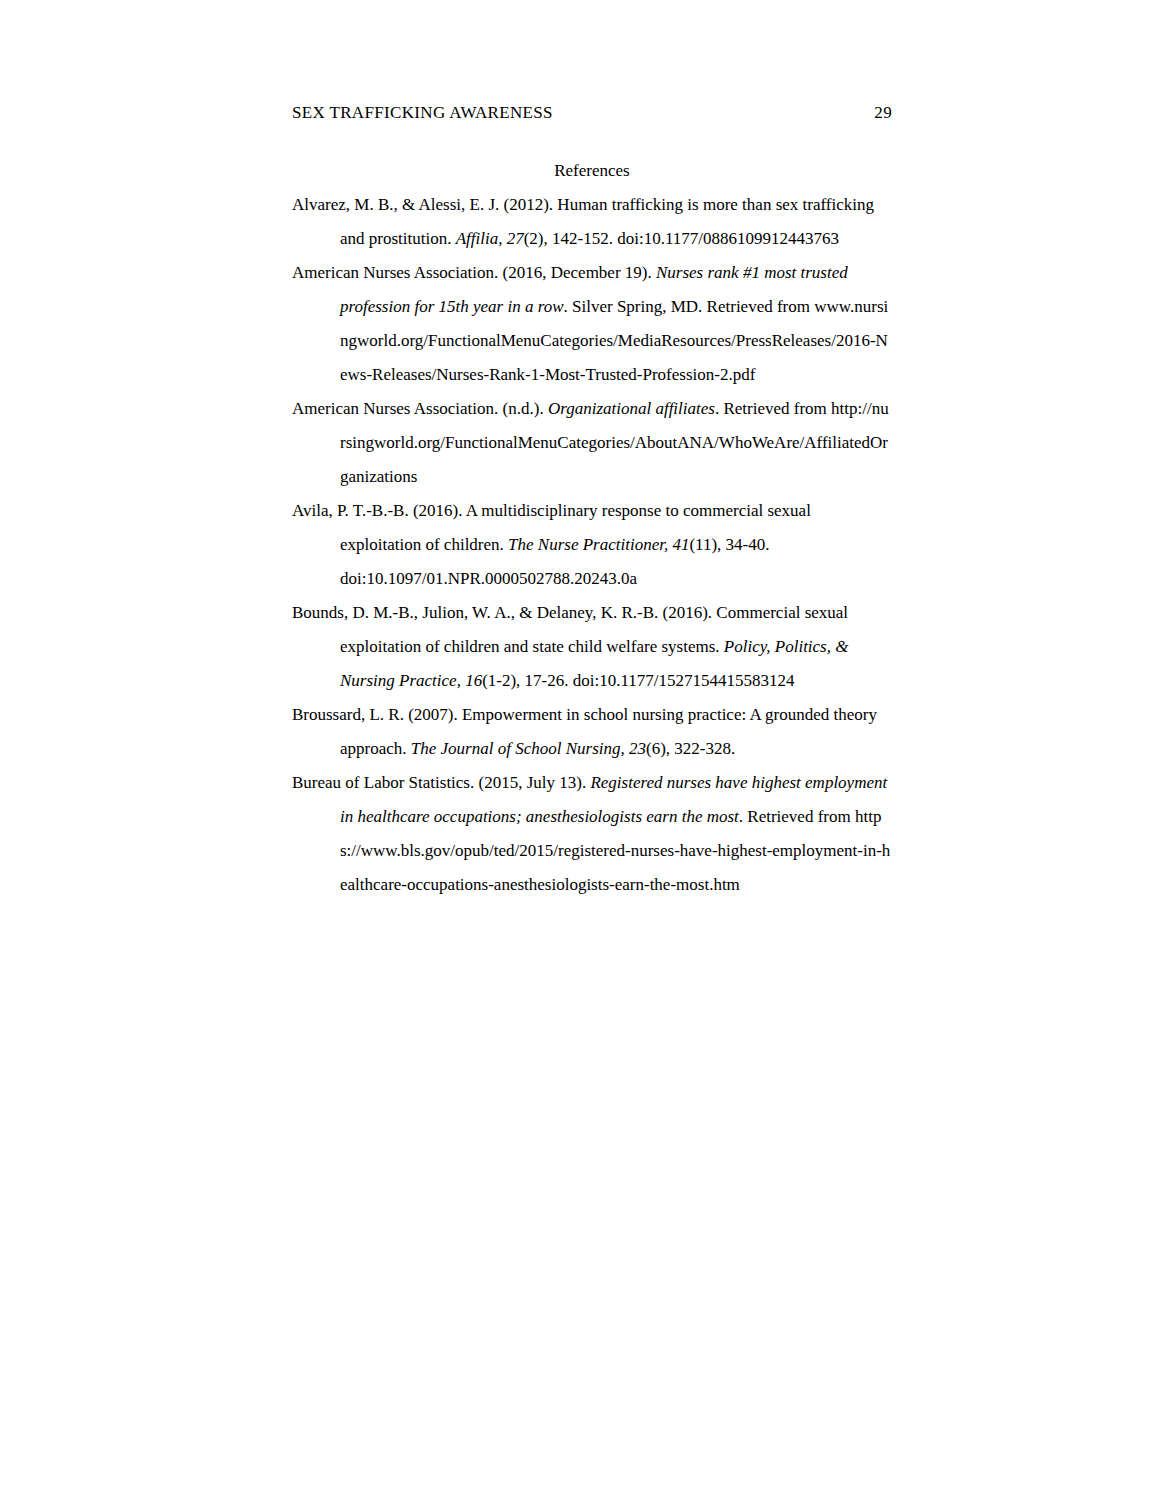Sex Trafficking Awareness 29
References
Alvarez, M. B., & Alessi, E. J. (2012). Human trafficking is more than sex trafficking and prostitution. Affilia, 27(2), 142-152. doi:10.1177/0886109912443763
American Nurses Association. (2016, December 19). Nurses rank #1 most trusted profession for 15th year in a row. Silver Spring, MD. Retrieved from www.nursingworld.org/FunctionalMenuCategories/MediaResources/PressReleases/2016-News-Releases/Nurses-Rank-1-Most-Trusted-Profession-2.pdf
American Nurses Association. (n.d.). Organizational affiliates. Retrieved from http://nursingworld.org/FunctionalMenuCategories/AboutANA/WhoWeAre/AffiliatedOrganizations
Avila, P. T.-B.-B. (2016). A multidisciplinary response to commercial sexual exploitation of children. The Nurse Practitioner, 41(11), 34-40. doi:10.1097/01.NPR.0000502788.20243.0a
Bounds, D. M.-B., Julion, W. A., & Delaney, K. R.-B. (2016). Commercial sexual exploitation of children and state child welfare systems. Policy, Politics, & Nursing Practice, 16(1-2), 17-26. doi:10.1177/1527154415583124
Broussard, L. R. (2007). Empowerment in school nursing practice: A grounded theory approach. The Journal of School Nursing, 23(6), 322-328.
Bureau of Labor Statistics. (2015, July 13). Registered nurses have highest employment in healthcare occupations; anesthesiologists earn the most. Retrieved from https://www.bls.gov/opub/ted/2015/registered-nurses-have-highest-employment-in-healthcare-occupations-anesthesiologists-earn-the-most.htm